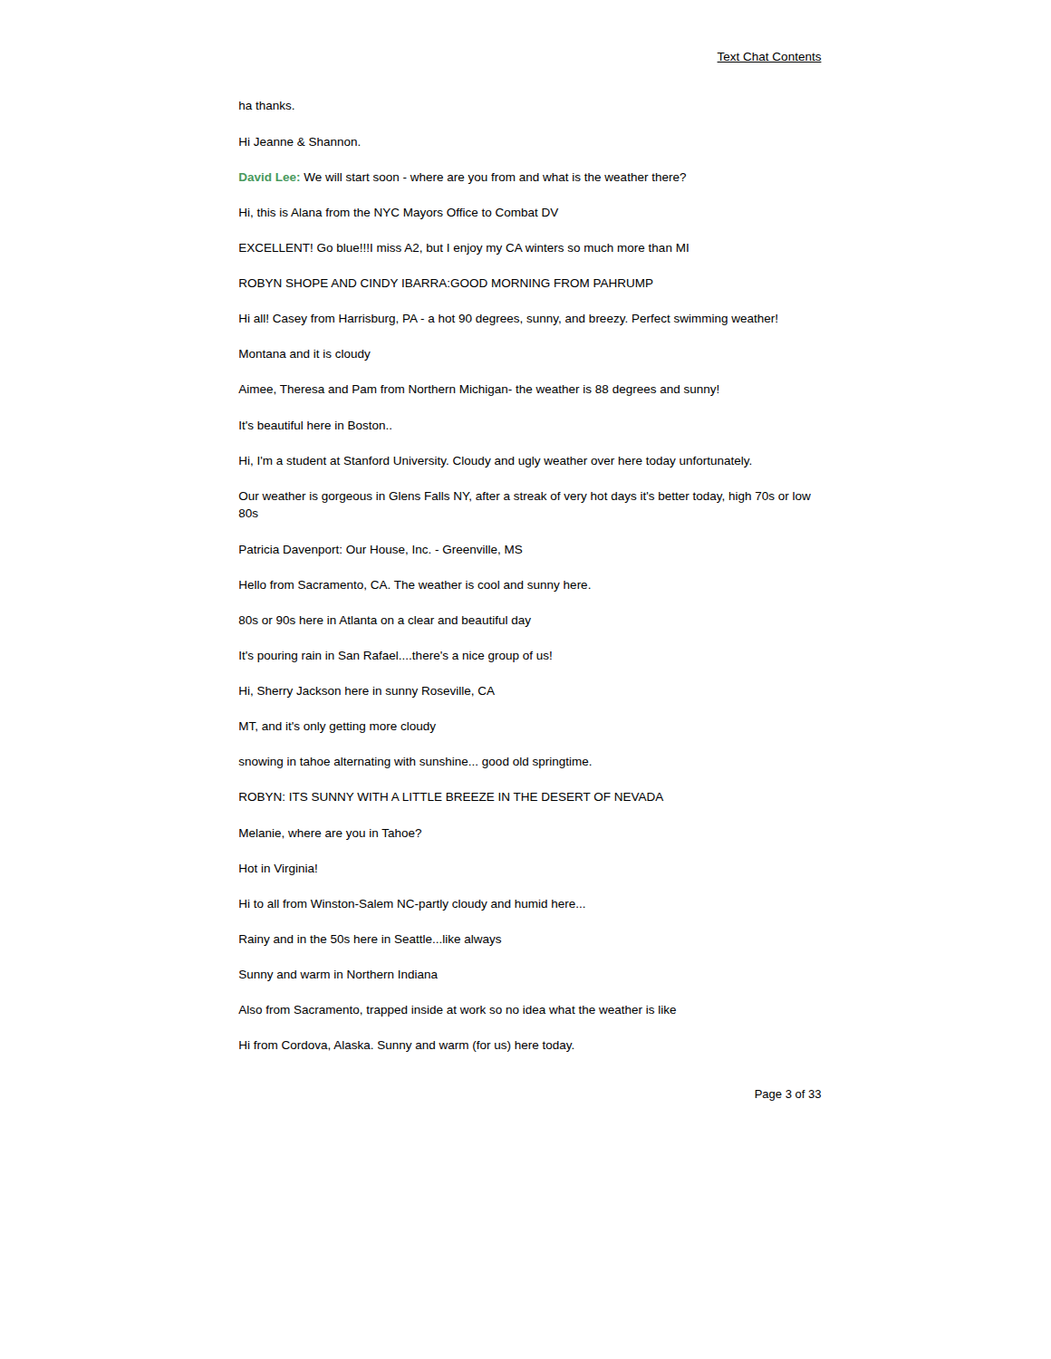Text Chat Contents
ha thanks.
Hi Jeanne & Shannon.
David Lee: We will start soon - where are you from and what is the weather there?
Hi, this is Alana from the NYC Mayors Office to Combat DV
EXCELLENT! Go blue!!!I miss A2, but I enjoy my CA winters so much more than MI
ROBYN SHOPE AND CINDY IBARRA:GOOD MORNING FROM PAHRUMP
Hi all! Casey from Harrisburg, PA - a hot 90 degrees, sunny, and breezy. Perfect swimming weather!
Montana and it is cloudy
Aimee, Theresa and Pam from Northern Michigan- the weather is 88 degrees and sunny!
It's beautiful here in Boston..
Hi, I'm a student at Stanford University. Cloudy and ugly weather over here today unfortunately.
Our weather is gorgeous in Glens Falls NY, after a streak of very hot days it's better today, high 70s or low 80s
Patricia Davenport: Our House, Inc. - Greenville, MS
Hello from Sacramento, CA. The weather is cool and sunny here.
80s or 90s here in Atlanta on a clear and beautiful day
It's pouring rain in San Rafael....there's a nice group of us!
Hi, Sherry Jackson here in sunny Roseville, CA
MT, and it's only getting more cloudy
snowing in tahoe alternating with sunshine... good old springtime.
ROBYN: ITS SUNNY WITH A LITTLE BREEZE IN THE DESERT OF NEVADA
Melanie, where are you in Tahoe?
Hot in Virginia!
Hi to all from Winston-Salem NC-partly cloudy and humid here...
Rainy and in the 50s here in Seattle...like always
Sunny and warm in Northern Indiana
Also from Sacramento, trapped inside at work so no idea what the weather is like
Hi from Cordova, Alaska. Sunny and warm (for us) here today.
Page 3 of 33